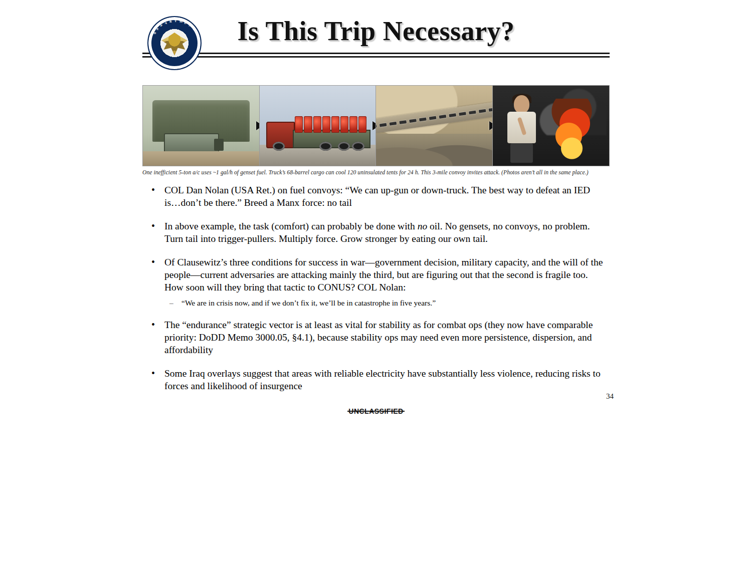D E P A R T M E N T U N I T E D S T A T E S
Is This Trip Necessary?
One inefficient 5-ton a/c uses ~1 gal/h of genset fuel. Truck’s 68-barrel cargo can cool 120 uninsulated tents for 24 h. This 3-mile convoy invites attack. (Photos aren’t all in the same place.)
COL Dan Nolan (USA Ret.) on fuel convoys: “We can up-gun or down-truck. The best way to defeat an IED is…don’t be there.” Breed a Manx force: no tail
In above example, the task (comfort) can probably be done with no oil. No gensets, no convoys, no problem. Turn tail into trigger-pullers. Multiply force. Grow stronger by eating our own tail.
Of Clausewitz’s three conditions for success in war—government decision, military capacity, and the will of the people—current adversaries are attacking mainly the third, but are figuring out that the second is fragile too. How soon will they bring that tactic to CONUS? COL Nolan:
“We are in crisis now, and if we don’t fix it, we’ll be in catastrophe in five years.”
The “endurance” strategic vector is at least as vital for stability as for combat ops (they now have comparable priority: DoDD Memo 3000.05, §4.1), because stability ops may need even more persistence, dispersion, and affordability
Some Iraq overlays suggest that areas with reliable electricity have substantially less violence, reducing risks to forces and likelihood of insurgence
34
UNCLASSIFIED